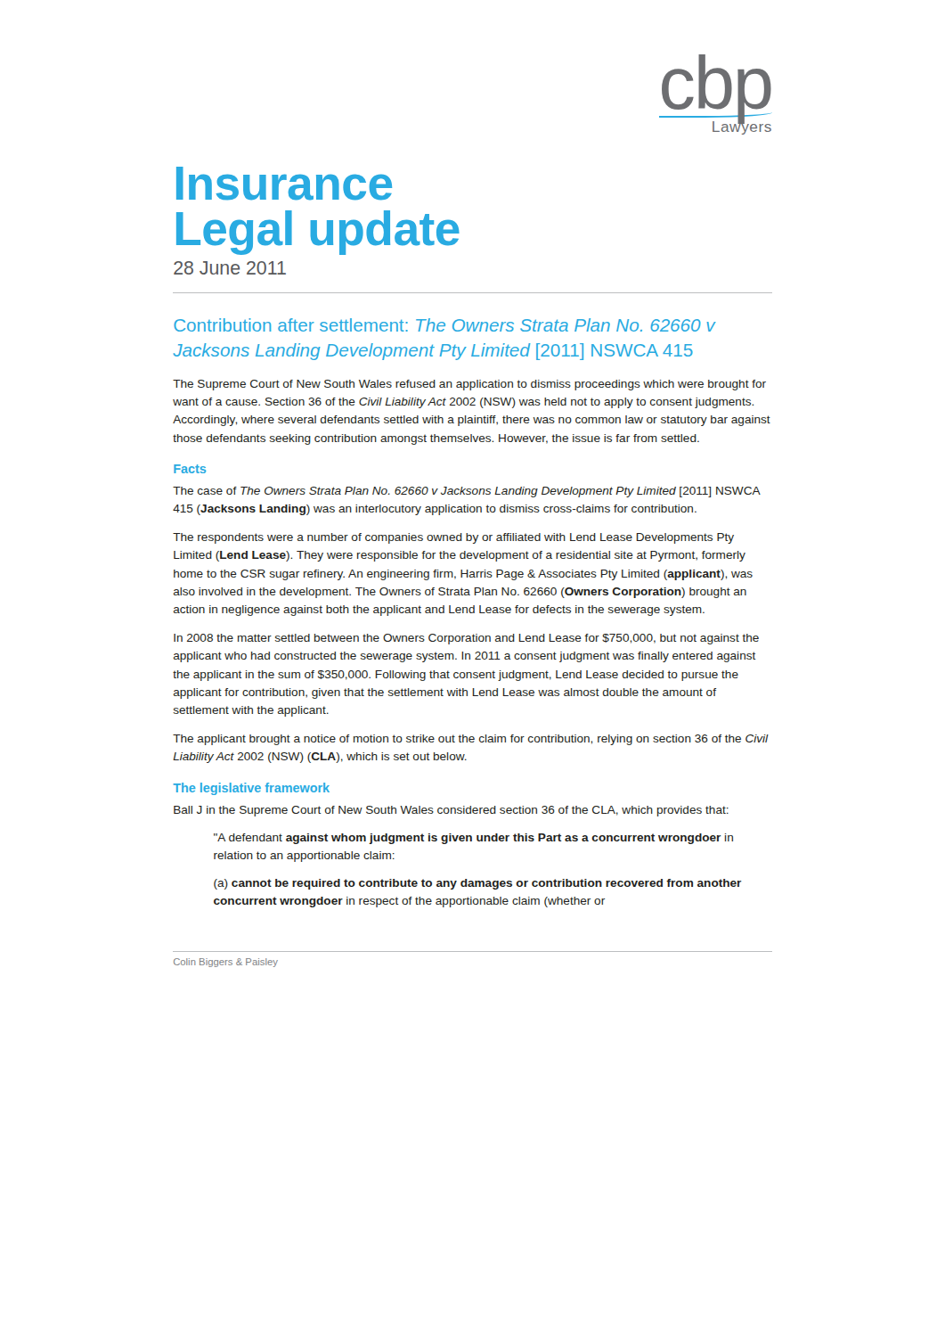cbp Lawyers
Insurance Legal update
28 June 2011
Contribution after settlement: The Owners Strata Plan No. 62660 v Jacksons Landing Development Pty Limited [2011] NSWCA 415
The Supreme Court of New South Wales refused an application to dismiss proceedings which were brought for want of a cause. Section 36 of the Civil Liability Act 2002 (NSW) was held not to apply to consent judgments. Accordingly, where several defendants settled with a plaintiff, there was no common law or statutory bar against those defendants seeking contribution amongst themselves. However, the issue is far from settled.
Facts
The case of The Owners Strata Plan No. 62660 v Jacksons Landing Development Pty Limited [2011] NSWCA 415 (Jacksons Landing) was an interlocutory application to dismiss cross-claims for contribution.
The respondents were a number of companies owned by or affiliated with Lend Lease Developments Pty Limited (Lend Lease). They were responsible for the development of a residential site at Pyrmont, formerly home to the CSR sugar refinery. An engineering firm, Harris Page & Associates Pty Limited (applicant), was also involved in the development. The Owners of Strata Plan No. 62660 (Owners Corporation) brought an action in negligence against both the applicant and Lend Lease for defects in the sewerage system.
In 2008 the matter settled between the Owners Corporation and Lend Lease for $750,000, but not against the applicant who had constructed the sewerage system. In 2011 a consent judgment was finally entered against the applicant in the sum of $350,000. Following that consent judgment, Lend Lease decided to pursue the applicant for contribution, given that the settlement with Lend Lease was almost double the amount of settlement with the applicant.
The applicant brought a notice of motion to strike out the claim for contribution, relying on section 36 of the Civil Liability Act 2002 (NSW) (CLA), which is set out below.
The legislative framework
Ball J in the Supreme Court of New South Wales considered section 36 of the CLA, which provides that:
"A defendant against whom judgment is given under this Part as a concurrent wrongdoer in relation to an apportionable claim:
(a) cannot be required to contribute to any damages or contribution recovered from another concurrent wrongdoer in respect of the apportionable claim (whether or
Colin Biggers & Paisley